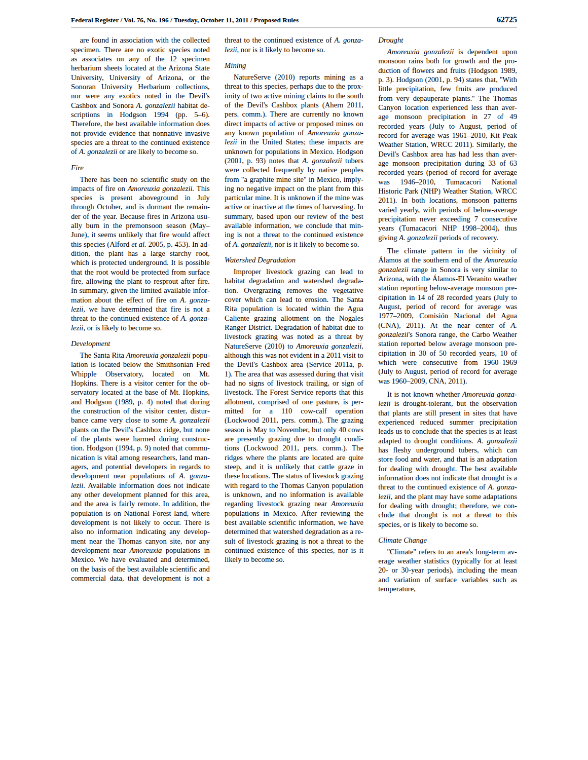Federal Register / Vol. 76, No. 196 / Tuesday, October 11, 2011 / Proposed Rules 62725
are found in association with the collected specimen. There are no exotic species noted as associates on any of the 12 specimen herbarium sheets located at the Arizona State University, University of Arizona, or the Sonoran University Herbarium collections, nor were any exotics noted in the Devil's Cashbox and Sonora A. gonzalezii habitat descriptions in Hodgson 1994 (pp. 5–6). Therefore, the best available information does not provide evidence that nonnative invasive species are a threat to the continued existence of A. gonzalezii or are likely to become so.
Fire
There has been no scientific study on the impacts of fire on Amoreuxia gonzalezii. This species is present aboveground in July through October, and is dormant the remainder of the year. Because fires in Arizona usually burn in the premonsoon season (May–June), it seems unlikely that fire would affect this species (Alford et al. 2005, p. 453). In addition, the plant has a large starchy root, which is protected underground. It is possible that the root would be protected from surface fire, allowing the plant to resprout after fire. In summary, given the limited available information about the effect of fire on A. gonzalezii, we have determined that fire is not a threat to the continued existence of A. gonzalezii, or is likely to become so.
Development
The Santa Rita Amoreuxia gonzalezii population is located below the Smithsonian Fred Whipple Observatory, located on Mt. Hopkins. There is a visitor center for the observatory located at the base of Mt. Hopkins, and Hodgson (1989, p. 4) noted that during the construction of the visitor center, disturbance came very close to some A. gonzalezii plants on the Devil's Cashbox ridge, but none of the plants were harmed during construction. Hodgson (1994, p. 9) noted that communication is vital among researchers, land managers, and potential developers in regards to development near populations of A. gonzalezii. Available information does not indicate any other development planned for this area, and the area is fairly remote. In addition, the population is on National Forest land, where development is not likely to occur. There is also no information indicating any development near the Thomas canyon site, nor any development near Amoreuxia populations in Mexico. We have evaluated and determined, on the basis of the best available scientific and commercial data, that development is not a threat to the continued existence of A. gonzalezii, nor is it likely to become so.
Mining
NatureServe (2010) reports mining as a threat to this species, perhaps due to the proximity of two active mining claims to the south of the Devil's Cashbox plants (Ahern 2011, pers. comm.). There are currently no known direct impacts of active or proposed mines on any known population of Amoreuxia gonzalezii in the United States; these impacts are unknown for populations in Mexico. Hodgson (2001, p. 93) notes that A. gonzalezii tubers were collected frequently by native peoples from ''a graphite mine site'' in Mexico, implying no negative impact on the plant from this particular mine. It is unknown if the mine was active or inactive at the times of harvesting. In summary, based upon our review of the best available information, we conclude that mining is not a threat to the continued existence of A. gonzalezii, nor is it likely to become so.
Watershed Degradation
Improper livestock grazing can lead to habitat degradation and watershed degradation. Overgrazing removes the vegetative cover which can lead to erosion. The Santa Rita population is located within the Agua Caliente grazing allotment on the Nogales Ranger District. Degradation of habitat due to livestock grazing was noted as a threat by NatureServe (2010) to Amoreuxia gonzalezii, although this was not evident in a 2011 visit to the Devil's Cashbox area (Service 2011a, p. 1). The area that was assessed during that visit had no signs of livestock trailing, or sign of livestock. The Forest Service reports that this allotment, comprised of one pasture, is permitted for a 110 cow-calf operation (Lockwood 2011, pers. comm.). The grazing season is May to November, but only 40 cows are presently grazing due to drought conditions (Lockwood 2011, pers. comm.). The ridges where the plants are located are quite steep, and it is unlikely that cattle graze in these locations. The status of livestock grazing with regard to the Thomas Canyon population is unknown, and no information is available regarding livestock grazing near Amoreuxia populations in Mexico. After reviewing the best available scientific information, we have determined that watershed degradation as a result of livestock grazing is not a threat to the continued existence of this species, nor is it likely to become so.
Drought
Amoreuxia gonzalezii is dependent upon monsoon rains both for growth and the production of flowers and fruits (Hodgson 1989, p. 3). Hodgson (2001, p. 94) states that, ''With little precipitation, few fruits are produced from very depauperate plants.'' The Thomas Canyon location experienced less than average monsoon precipitation in 27 of 49 recorded years (July to August, period of record for average was 1961–2010, Kit Peak Weather Station, WRCC 2011). Similarly, the Devil's Cashbox area has had less than average monsoon precipitation during 33 of 63 recorded years (period of record for average was 1946–2010, Tumacacori National Historic Park (NHP) Weather Station, WRCC 2011). In both locations, monsoon patterns varied yearly, with periods of below-average precipitation never exceeding 7 consecutive years (Tumacacori NHP 1998–2004), thus giving A. gonzalezii periods of recovery.
The climate pattern in the vicinity of Álamos at the southern end of the Amoreuxia gonzalezii range in Sonora is very similar to Arizona, with the Álamos-El Veranito weather station reporting below-average monsoon precipitation in 14 of 28 recorded years (July to August, period of record for average was 1977–2009, Comisión Nacional del Agua (CNA), 2011). At the near center of A. gonzalezii's Sonora range, the Carbo Weather station reported below average monsoon precipitation in 30 of 50 recorded years, 10 of which were consecutive from 1960–1969 (July to August, period of record for average was 1960–2009, CNA, 2011).
It is not known whether Amoreuxia gonzalezii is drought-tolerant, but the observation that plants are still present in sites that have experienced reduced summer precipitation leads us to conclude that the species is at least adapted to drought conditions. A. gonzalezii has fleshy underground tubers, which can store food and water, and that is an adaptation for dealing with drought. The best available information does not indicate that drought is a threat to the continued existence of A. gonzalezii, and the plant may have some adaptations for dealing with drought; therefore, we conclude that drought is not a threat to this species, or is likely to become so.
Climate Change
''Climate'' refers to an area's long-term average weather statistics (typically for at least 20- or 30-year periods), including the mean and variation of surface variables such as temperature,